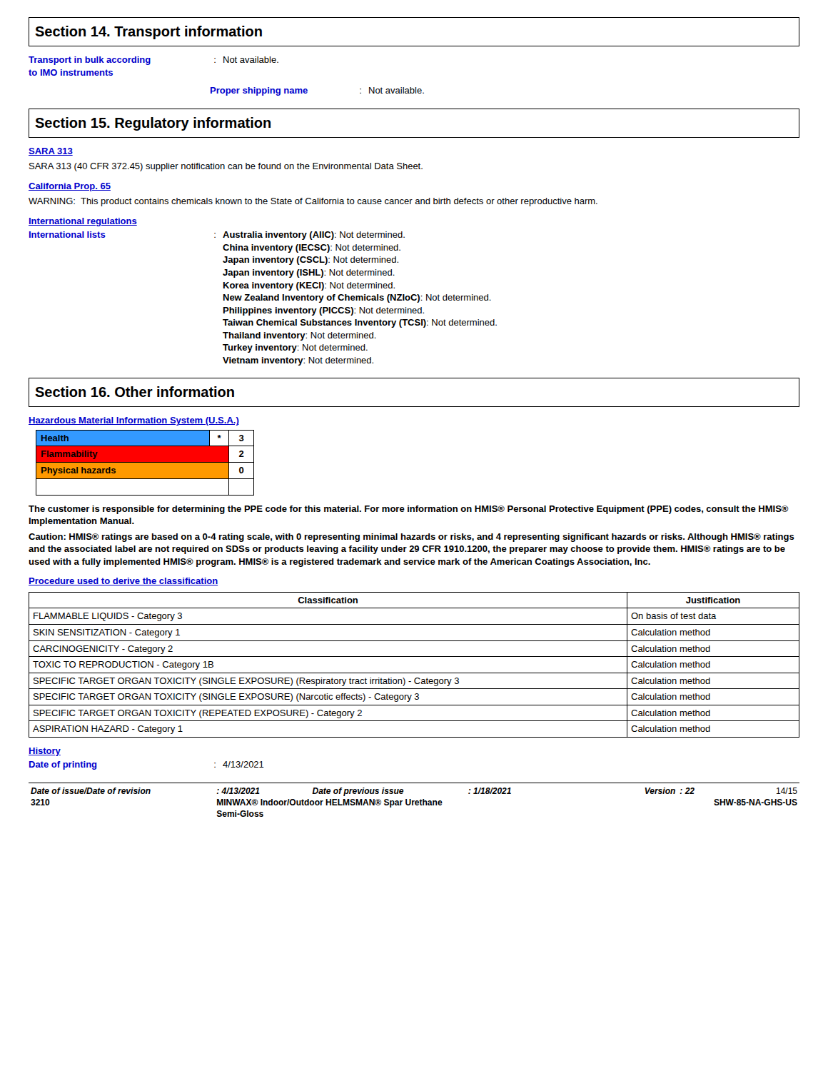Section 14. Transport information
| Transport in bulk according to IMO instruments | : | Not available. |
| | Proper shipping name | : | Not available. |
Section 15. Regulatory information
SARA 313
SARA 313 (40 CFR 372.45) supplier notification can be found on the Environmental Data Sheet.
California Prop. 65
WARNING: This product contains chemicals known to the State of California to cause cancer and birth defects or other reproductive harm.
International regulations
| International lists | : | Australia inventory (AIIC) : Not determined. China inventory (IECSC) : Not determined. Japan inventory (CSCL) : Not determined. Japan inventory (ISHL) : Not determined. Korea inventory (KECI) : Not determined. New Zealand Inventory of Chemicals (NZIoC) : Not determined. Philippines inventory (PICCS) : Not determined. Taiwan Chemical Substances Inventory (TCSI) : Not determined. Thailand inventory : Not determined. Turkey inventory : Not determined. Vietnam inventory : Not determined. |
Section 16. Other information
Hazardous Material Information System (U.S.A.)
| Health | * | 3 |
| Flammability | 2 |
| Physical hazards | 0 |
The customer is responsible for determining the PPE code for this material. For more information on HMIS® Personal Protective Equipment (PPE) codes, consult the HMIS® Implementation Manual.
Caution: HMIS® ratings are based on a 0-4 rating scale, with 0 representing minimal hazards or risks, and 4 representing significant hazards or risks. Although HMIS® ratings and the associated label are not required on SDSs or products leaving a facility under 29 CFR 1910.1200, the preparer may choose to provide them. HMIS® ratings are to be used with a fully implemented HMIS® program. HMIS® is a registered trademark and service mark of the American Coatings Association, Inc.
Procedure used to derive the classification
| Classification | Justification |
| --- | --- |
| FLAMMABLE LIQUIDS - Category 3 | On basis of test data |
| SKIN SENSITIZATION - Category 1 | Calculation method |
| CARCINOGENICITY - Category 2 | Calculation method |
| TOXIC TO REPRODUCTION - Category 1B | Calculation method |
| SPECIFIC TARGET ORGAN TOXICITY (SINGLE EXPOSURE) (Respiratory tract irritation) - Category 3 | Calculation method |
| SPECIFIC TARGET ORGAN TOXICITY (SINGLE EXPOSURE) (Narcotic effects) - Category 3 | Calculation method |
| SPECIFIC TARGET ORGAN TOXICITY (REPEATED EXPOSURE) - Category 2 | Calculation method |
| ASPIRATION HAZARD - Category 1 | Calculation method |
History
| Date of printing | : | 4/13/2021 |
| Date of issue/Date of revision | : 4/13/2021 | Date of previous issue | : 1/18/2021 | Version | : 22 | 14/15 |
| 3210 | MINWAX® Indoor/Outdoor HELMSMAN® Spar Urethane Semi-Gloss | SHW-85-NA-GHS-US |